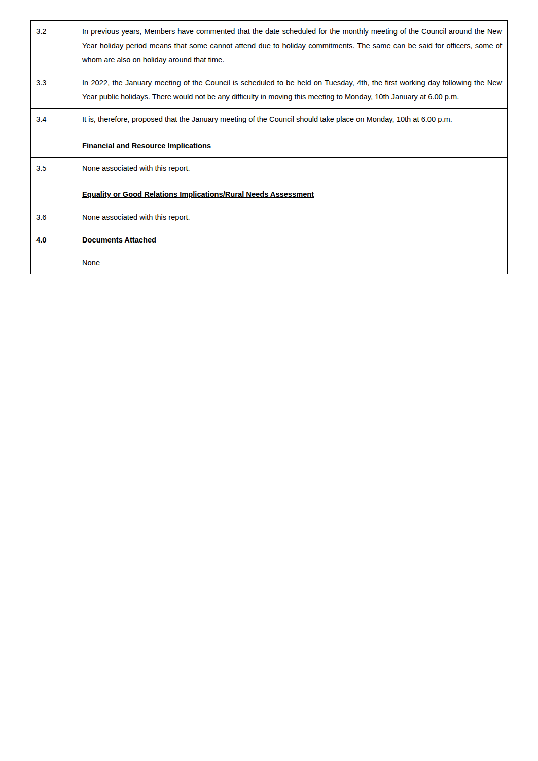| 3.2 | In previous years, Members have commented that the date scheduled for the monthly meeting of the Council around the New Year holiday period means that some cannot attend due to holiday commitments. The same can be said for officers, some of whom are also on holiday around that time. |
| 3.3 | In 2022, the January meeting of the Council is scheduled to be held on Tuesday, 4th, the first working day following the New Year public holidays. There would not be any difficulty in moving this meeting to Monday, 10th January at 6.00 p.m. |
| 3.4 | It is, therefore, proposed that the January meeting of the Council should take place on Monday, 10th at 6.00 p.m. Financial and Resource Implications |
| 3.5 | None associated with this report. Equality or Good Relations Implications/Rural Needs Assessment |
| 3.6 | None associated with this report. |
| 4.0 | Documents Attached |
| | None |